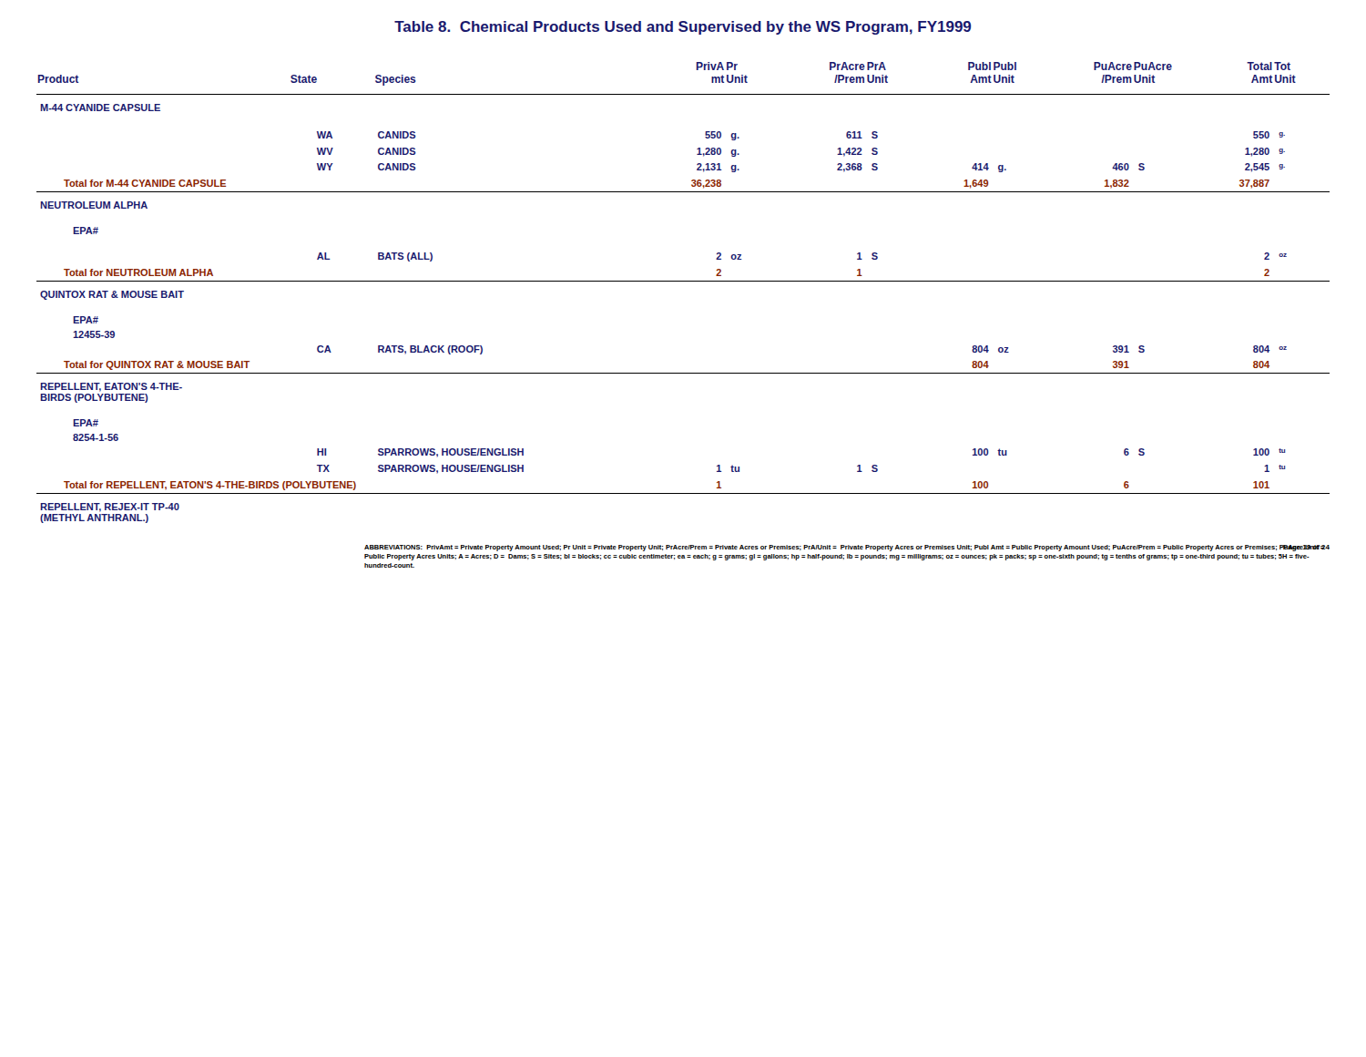Table 8. Chemical Products Used and Supervised by the WS Program, FY1999
| Product | State | Species | PrivA mt | Pr Unit | PrAcre /Prem | PrA Unit | Publ Amt | Publ Unit | PuAcre /Prem | PuAcre Unit | Total Amt | Tot Unit |
| --- | --- | --- | --- | --- | --- | --- | --- | --- | --- | --- | --- | --- |
| M-44 CYANIDE CAPSULE |
| | WA | CANIDS | 550 | g. | 611 | S | | | | | 550 | g. |
| | WV | CANIDS | 1,280 | g. | 1,422 | S | | | | | 1,280 | g. |
| | WY | CANIDS | 2,131 | g. | 2,368 | S | 414 | g. | 460 | S | 2,545 | g. |
| Total for M-44 CYANIDE CAPSULE | 36,238 | | | | 1,649 | | 1,832 | | 37,887 | |
| NEUTROLEUM ALPHA |
| EPA# |
| | AL | BATS (ALL) | 2 | oz | 1 | S | | | | | 2 | oz |
| Total for NEUTROLEUM ALPHA | 2 | | 1 | | | | | | 2 | |
| QUINTOX RAT & MOUSE BAIT |
| EPA# |
| 12455-39 |
| | CA | RATS, BLACK (ROOF) | | | | | 804 | oz | 391 | S | 804 | oz |
| Total for QUINTOX RAT & MOUSE BAIT | | | | | 804 | | 391 | | 804 | |
| REPELLENT, EATON'S 4-THE- BIRDS (POLYBUTENE) |
| EPA# |
| 8254-1-56 |
| | HI | SPARROWS, HOUSE/ENGLISH | | | | | 100 | tu | 6 | S | 100 | tu |
| | TX | SPARROWS, HOUSE/ENGLISH | 1 | tu | 1 | S | | | | | 1 | tu |
| Total for REPELLENT, EATON'S 4-THE-BIRDS (POLYBUTENE) | 1 | | | | 100 | | 6 | | 101 | |
| REPELLENT, REJEX-IT TP-40 (METHYL ANTHRANL.) |
Page 19 of 24 ABBREVIATIONS: PrivAmt = Private Property Amount Used; Pr Unit = Private Property Unit; PrAcre/Prem = Private Acres or Premises; PrA/Unit = Private Property Acres or Premises Unit; Publ Amt = Public Property Amount Used; PuAcre/Prem = Public Property Acres or Premises; PuAcre Unit = Public Property Acres Units; A = Acres; D = Dams; S = Sites; bl = blocks; cc = cubic centimeter; ea = each; g = grams; gl = gallons; hp = half-pound; lb = pounds; mg = milligrams; oz = ounces; pk = packs; sp = one-sixth pound; tg = tenths of grams; tp = one-third pound; tu = tubes; 5H = five-hundred-count.